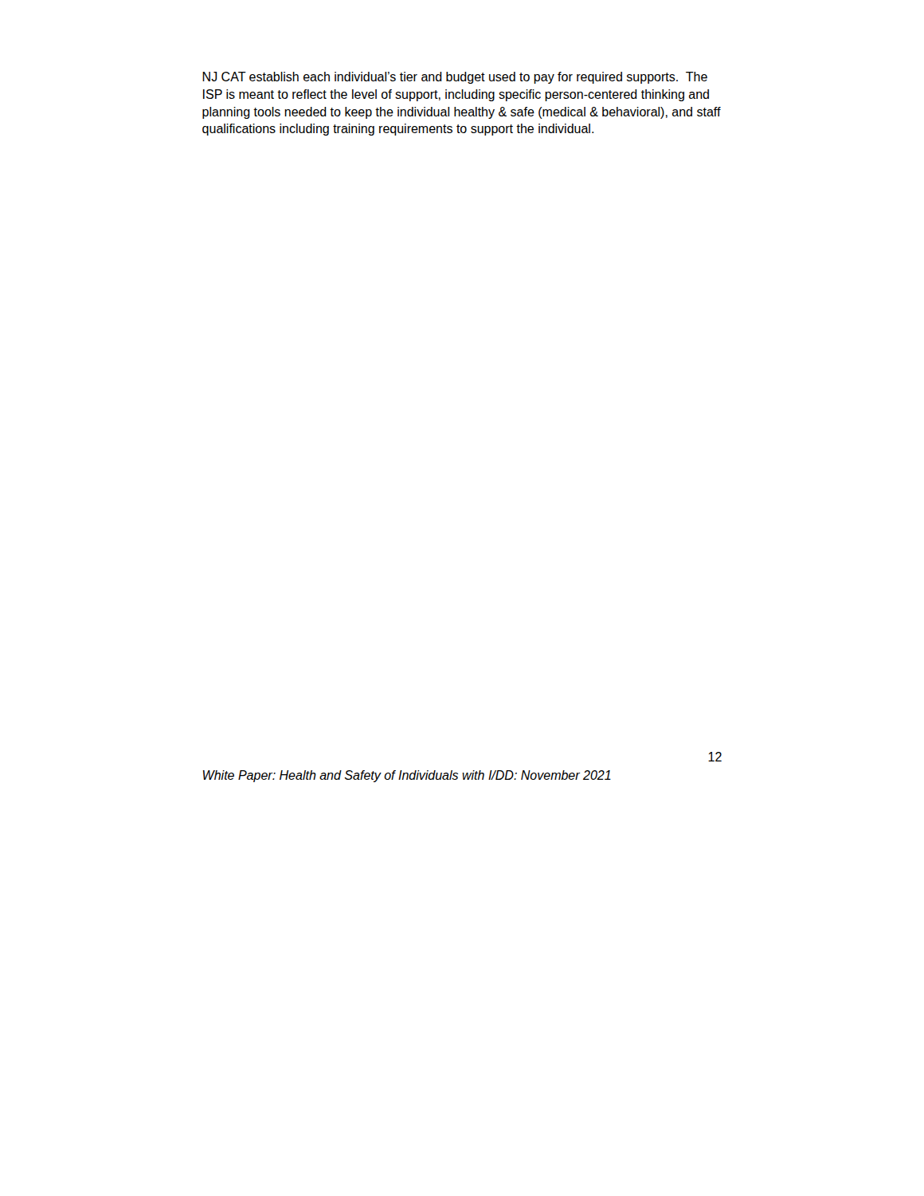NJ CAT establish each individual’s tier and budget used to pay for required supports. The ISP is meant to reflect the level of support, including specific person-centered thinking and planning tools needed to keep the individual healthy & safe (medical & behavioral), and staff qualifications including training requirements to support the individual.
White Paper: Health and Safety of Individuals with I/DD: November 2021
12